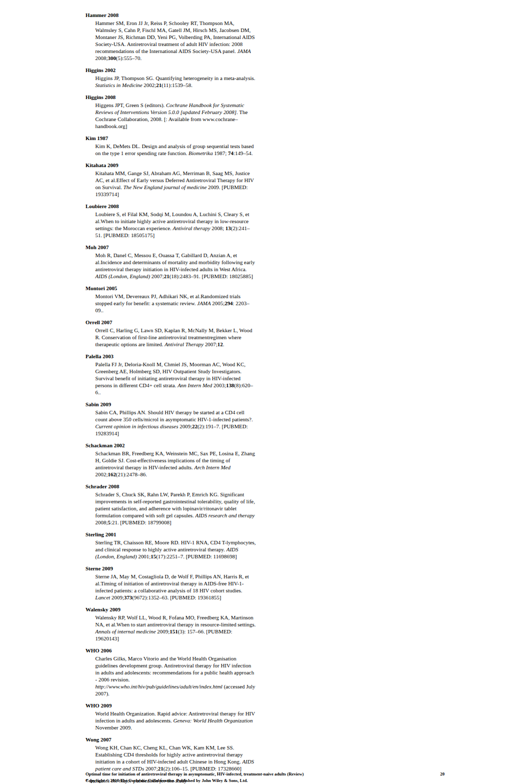Hammer 2008
Hammer SM, Eron JJ Jr, Reiss P, Schooley RT, Thompson MA, Walmsley S, Cahn P, Fischl MA, Gatell JM, Hirsch MS, Jacobsen DM, Montaner JS, Richman DD, Yeni PG, Volberding PA, International AIDS Society-USA. Antiretroviral treatment of adult HIV infection: 2008 recommendations of the International AIDS Society-USA panel. JAMA 2008;300(5):555–70.
Higgins 2002
Higgins JP, Thompson SG. Quantifying heterogeneity in a meta-analysis. Statistics in Medicine 2002;21(11):1539–58.
Higgins 2008
Higgens JPT, Green S (editors). Cochrane Handbook for Systematic Reviews of Interventions Version 5.0.0 [updated February 2008]. The Cochrane Collaboration, 2008. [: Available from www.cochrane–handbook.org]
Kim 1987
Kim K, DeMets DL. Design and analysis of group sequential tests based on the type 1 error spending rate function. Biometrika 1987; 74:149–54.
Kitahata 2009
Kitahata MM, Gange SJ, Abraham AG, Merriman B, Saag MS, Justice AC, et al.Effect of Early versus Deferred Antiretroviral Therapy for HIV on Survival. The New England journal of medicine 2009. [PUBMED: 19339714]
Loubiere 2008
Loubiere S, el Filal KM, Sodqi M, Loundou A, Luchini S, Cleary S, et al.When to initiate highly active antiretroviral therapy in low-resource settings: the Moroccan experience. Antiviral therapy 2008; 13(2):241–51. [PUBMED: 18505175]
Moh 2007
Moh R, Danel C, Messou E, Ouassa T, Gabillard D, Anzian A, et al.Incidence and determinants of mortality and morbidity following early antiretroviral therapy initiation in HIV-infected adults in West Africa. AIDS (London, England) 2007;21(18):2483–91. [PUBMED: 18025885]
Montori 2005
Montori VM, Devereaux PJ, Adhikari NK, et al.Randomized trials stopped early for benefit: a systematic review. JAMA 2005;294: 2203–09..
Orrell 2007
Orrell C, Harling G, Lawn SD, Kaplan R, McNally M, Bekker L, Wood R. Conservation of first-line antiretroviral treatmentregimen where therapeutic options are limited. Antiviral Therapy 2007;12.
Palella 2003
Palella FJ Jr, Deloria-Knoll M, Chmiel JS, Moorman AC, Wood KC, Greenberg AE, Holmberg SD, HIV Outpatient Study Investigators. Survival benefit of initiating antiretroviral therapy in HIV-infected persons in different CD4+ cell strata. Ann Intern Med 2003;138(8):620–6..
Sabin 2009
Sabin CA, Phillips AN. Should HIV therapy be started at a CD4 cell count above 350 cells/microl in asymptomatic HIV-1-infected patients?. Current opinion in infectious diseases 2009;22(2):191–7. [PUBMED: 19283914]
Schackman 2002
Schackman BR, Freedberg KA, Weinstein MC, Sax PE, Losina E, Zhang H, Goldie SJ. Cost-effectiveness implications of the timing of antiretroviral therapy in HIV-infected adults. Arch Intern Med 2002;162(21):2478–86.
Schrader 2008
Schrader S, Chuck SK, Rahn LW, Parekh P, Emrich KG. Significant improvements in self-reported gastrointestinal tolerability, quality of life, patient satisfaction, and adherence with lopinavir/ritonavir tablet formulation compared with soft gel capsules. AIDS research and therapy 2008;5:21. [PUBMED: 18799008]
Sterling 2001
Sterling TR, Chaisson RE, Moore RD. HIV-1 RNA, CD4 T-lymphocytes, and clinical response to highly active antiretroviral therapy. AIDS (London, England) 2001;15(17):2251–7. [PUBMED: 11698698]
Sterne 2009
Sterne JA, May M, Costagliola D, de Wolf F, Phillips AN, Harris R, et al.Timing of initiation of antiretroviral therapy in AIDS-free HIV-1-infected patients: a collaborative analysis of 18 HIV cohort studies. Lancet 2009;373(9672):1352–63. [PUBMED: 19361855]
Walensky 2009
Walensky RP, Wolf LL, Wood R, Fofana MO, Freedberg KA, Martinson NA, et al.When to start antiretroviral therapy in resource-limited settings. Annals of internal medicine 2009;151(3): 157–66. [PUBMED: 19620143]
WHO 2006
Charles Gilks, Marco Vitorio and the World Health Organisation guidelines development group. Antiretroviral therapy for HIV infection in adults and adolescents: recommendations for a public health approach - 2006 revision. http://www.who.int/hiv/pub/guidelines/adult/en/index.html (accessed July 2007).
WHO 2009
World Health Organization. Rapid advice: Antiretroviral therapy for HIV infection in adults and adolescents. Geneva: World Health Organization November 2009.
Wong 2007
Wong KH, Chan KC, Cheng KL, Chan WK, Kam KM, Lee SS. Establishing CD4 thresholds for highly active antiretroviral therapy initiation in a cohort of HIV-infected adult Chinese in Hong Kong. AIDS patient care and STDs 2007;21(2):106–15. [PUBMED: 17328660]
* Indicates the major publication for the study
Optimal time for initiation of antiretroviral therapy in asymptomatic, HIV-infected, treatment-naive adults (Review)
20
Copyright © 2010 The Cochrane Collaboration. Published by John Wiley & Sons, Ltd.